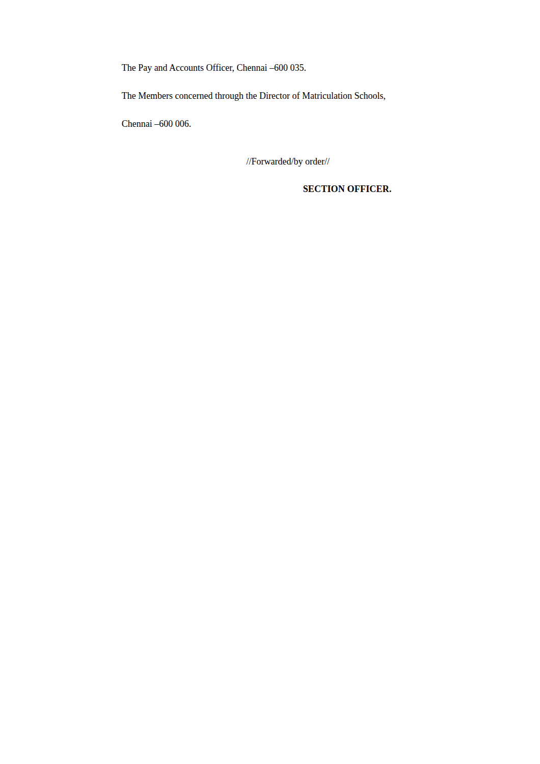The Pay and Accounts Officer, Chennai –600 035.
The Members concerned through the Director of Matriculation Schools,
Chennai –600 006.
//Forwarded/by order//
SECTION OFFICER.